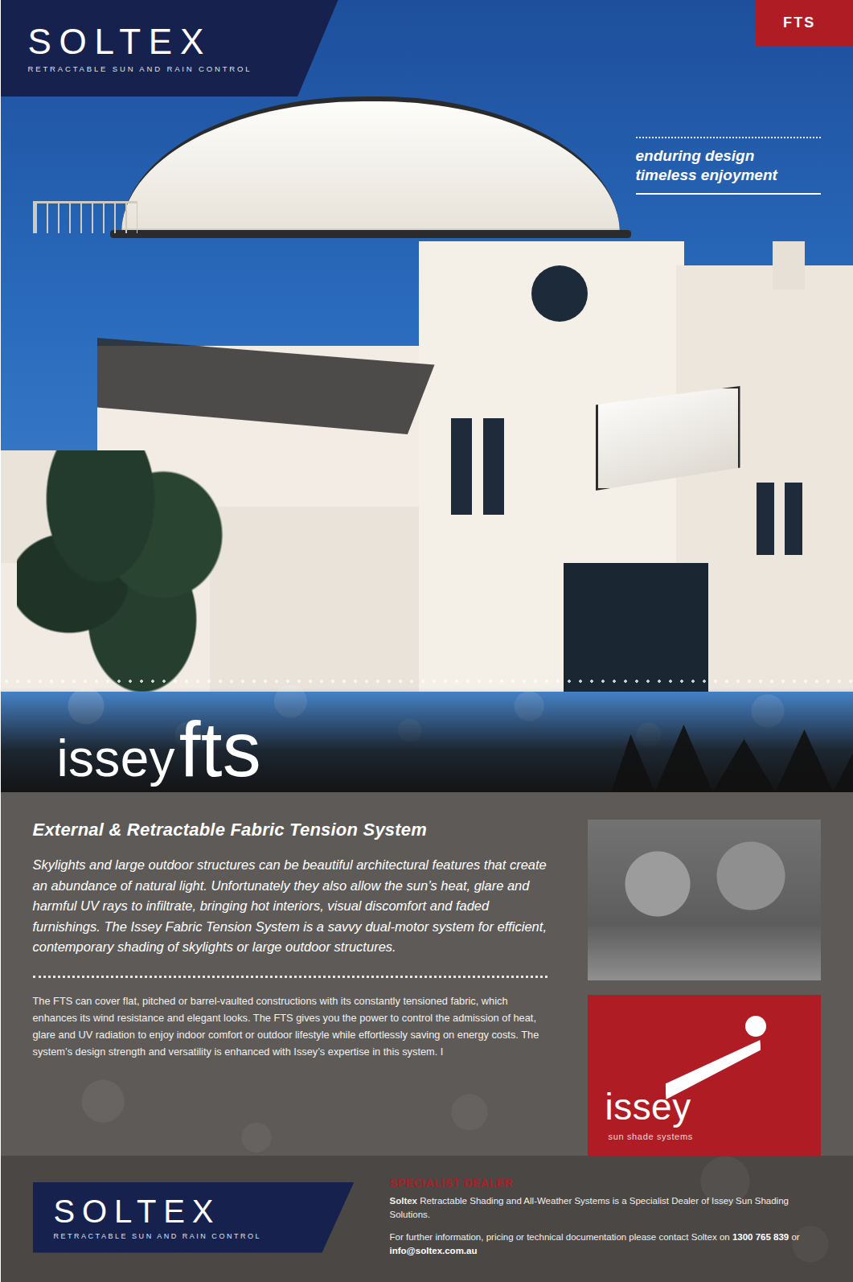Soltex Retractable Sun and Rain Control
FTS
enduring design
timeless enjoyment
issey fts
External & Retractable Fabric Tension System
Skylights and large outdoor structures can be beautiful architectural features that create an abundance of natural light. Unfortunately they also allow the sun’s heat, glare and harmful UV rays to infiltrate, bringing hot interiors, visual discomfort and faded furnishings. The Issey Fabric Tension System is a savvy dual-motor system for efficient, contemporary shading of skylights or large outdoor structures.
The FTS can cover flat, pitched or barrel-vaulted constructions with its constantly tensioned fabric, which enhances its wind resistance and elegant looks. The FTS gives you the power to control the admission of heat, glare and UV radiation to enjoy indoor comfort or outdoor lifestyle while effortlessly saving on energy costs. The system’s design strength and versatility is enhanced with Issey’s expertise in this system. I
issey sun shade systems
Soltex Retractable Sun and Rain Control
Specialist Dealer
Soltex Retractable Shading and All-Weather Systems is a Specialist Dealer of Issey Sun Shading Solutions.
For further information, pricing or technical documentation please contact Soltex on 1300 765 839 or info@soltex.com.au